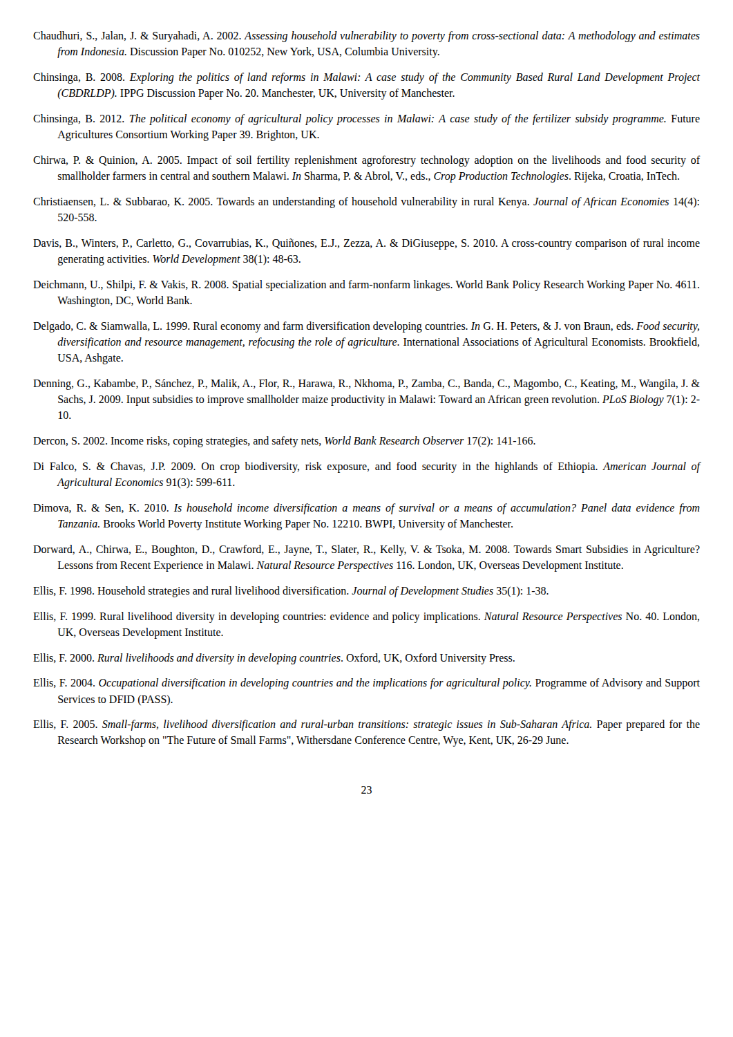Chaudhuri, S., Jalan, J. & Suryahadi, A. 2002. Assessing household vulnerability to poverty from cross-sectional data: A methodology and estimates from Indonesia. Discussion Paper No. 010252, New York, USA, Columbia University.
Chinsinga, B. 2008. Exploring the politics of land reforms in Malawi: A case study of the Community Based Rural Land Development Project (CBDRLDP). IPPG Discussion Paper No. 20. Manchester, UK, University of Manchester.
Chinsinga, B. 2012. The political economy of agricultural policy processes in Malawi: A case study of the fertilizer subsidy programme. Future Agricultures Consortium Working Paper 39. Brighton, UK.
Chirwa, P. & Quinion, A. 2005. Impact of soil fertility replenishment agroforestry technology adoption on the livelihoods and food security of smallholder farmers in central and southern Malawi. In Sharma, P. & Abrol, V., eds., Crop Production Technologies. Rijeka, Croatia, InTech.
Christiaensen, L. & Subbarao, K. 2005. Towards an understanding of household vulnerability in rural Kenya. Journal of African Economies 14(4): 520-558.
Davis, B., Winters, P., Carletto, G., Covarrubias, K., Quiñones, E.J., Zezza, A. & DiGiuseppe, S. 2010. A cross-country comparison of rural income generating activities. World Development 38(1): 48-63.
Deichmann, U., Shilpi, F. & Vakis, R. 2008. Spatial specialization and farm-nonfarm linkages. World Bank Policy Research Working Paper No. 4611. Washington, DC, World Bank.
Delgado, C. & Siamwalla, L. 1999. Rural economy and farm diversification developing countries. In G. H. Peters, & J. von Braun, eds. Food security, diversification and resource management, refocusing the role of agriculture. International Associations of Agricultural Economists. Brookfield, USA, Ashgate.
Denning, G., Kabambe, P., Sánchez, P., Malik, A., Flor, R., Harawa, R., Nkhoma, P., Zamba, C., Banda, C., Magombo, C., Keating, M., Wangila, J. & Sachs, J. 2009. Input subsidies to improve smallholder maize productivity in Malawi: Toward an African green revolution. PLoS Biology 7(1): 2-10.
Dercon, S. 2002. Income risks, coping strategies, and safety nets, World Bank Research Observer 17(2): 141-166.
Di Falco, S. & Chavas, J.P. 2009. On crop biodiversity, risk exposure, and food security in the highlands of Ethiopia. American Journal of Agricultural Economics 91(3): 599-611.
Dimova, R. & Sen, K. 2010. Is household income diversification a means of survival or a means of accumulation? Panel data evidence from Tanzania. Brooks World Poverty Institute Working Paper No. 12210. BWPI, University of Manchester.
Dorward, A., Chirwa, E., Boughton, D., Crawford, E., Jayne, T., Slater, R., Kelly, V. & Tsoka, M. 2008. Towards Smart Subsidies in Agriculture? Lessons from Recent Experience in Malawi. Natural Resource Perspectives 116. London, UK, Overseas Development Institute.
Ellis, F. 1998. Household strategies and rural livelihood diversification. Journal of Development Studies 35(1): 1-38.
Ellis, F. 1999. Rural livelihood diversity in developing countries: evidence and policy implications. Natural Resource Perspectives No. 40. London, UK, Overseas Development Institute.
Ellis, F. 2000. Rural livelihoods and diversity in developing countries. Oxford, UK, Oxford University Press.
Ellis, F. 2004. Occupational diversification in developing countries and the implications for agricultural policy. Programme of Advisory and Support Services to DFID (PASS).
Ellis, F. 2005. Small-farms, livelihood diversification and rural-urban transitions: strategic issues in Sub-Saharan Africa. Paper prepared for the Research Workshop on "The Future of Small Farms", Withersdane Conference Centre, Wye, Kent, UK, 26-29 June.
23